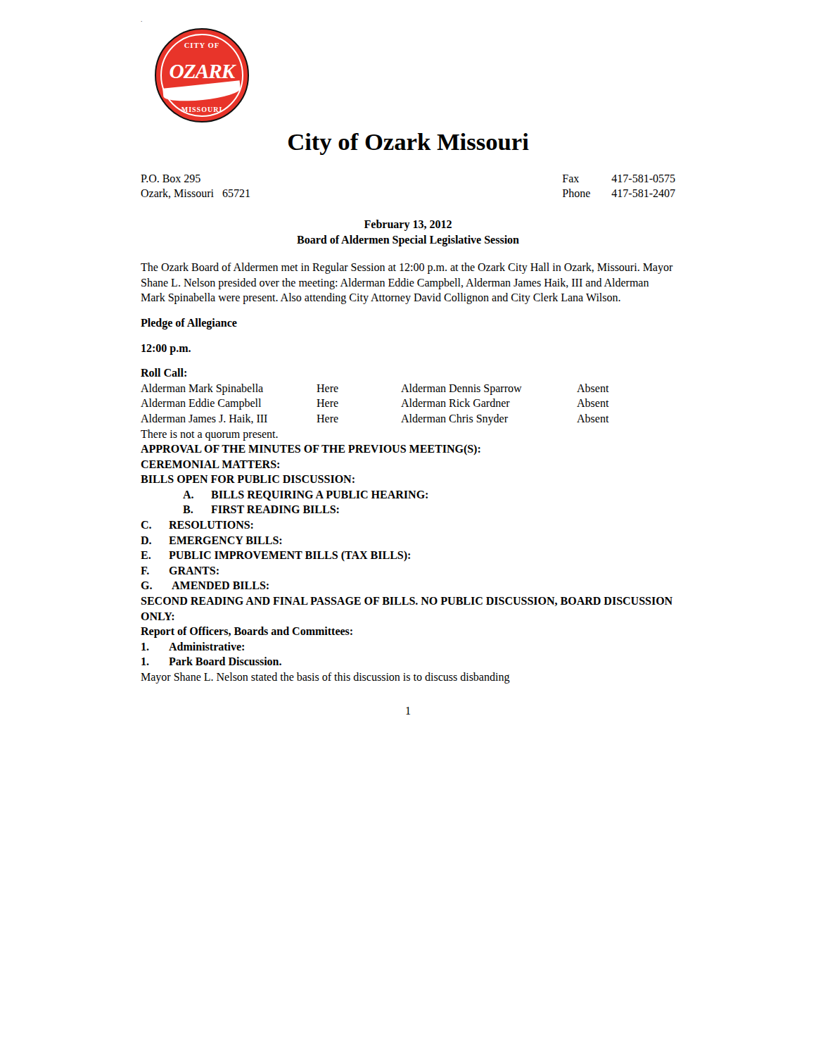.
CITY OF
OZARK
MISSOURI
City of Ozark Missouri
| P.O. Box 295 | Fax 417-581-0575 |
| Ozark, Missouri 65721 | Phone 417-581-2407 |
February 13, 2012
Board of Aldermen Special Legislative Session
The Ozark Board of Aldermen met in Regular Session at 12:00 p.m. at the Ozark City Hall in Ozark, Missouri. Mayor Shane L. Nelson presided over the meeting: Alderman Eddie Campbell, Alderman James Haik, III and Alderman Mark Spinabella were present. Also attending City Attorney David Collignon and City Clerk Lana Wilson.
Pledge of Allegiance
12:00 p.m.
Roll Call:
| Alderman Mark Spinabella | Here | Alderman Dennis Sparrow | Absent |
| Alderman Eddie Campbell | Here | Alderman Rick Gardner | Absent |
| Alderman James J. Haik, III | Here | Alderman Chris Snyder | Absent |
There is not a quorum present.
APPROVAL OF THE MINUTES OF THE PREVIOUS MEETING(S):
CEREMONIAL MATTERS:
BILLS OPEN FOR PUBLIC DISCUSSION:
A. BILLS REQUIRING A PUBLIC HEARING:
B. FIRST READING BILLS:
C. RESOLUTIONS:
D. EMERGENCY BILLS:
E. PUBLIC IMPROVEMENT BILLS (TAX BILLS):
F. GRANTS:
G. AMENDED BILLS:
SECOND READING AND FINAL PASSAGE OF BILLS. NO PUBLIC DISCUSSION, BOARD DISCUSSION ONLY:
Report of Officers, Boards and Committees:
1. Administrative:
1. Park Board Discussion.
Mayor Shane L. Nelson stated the basis of this discussion is to discuss disbanding
1